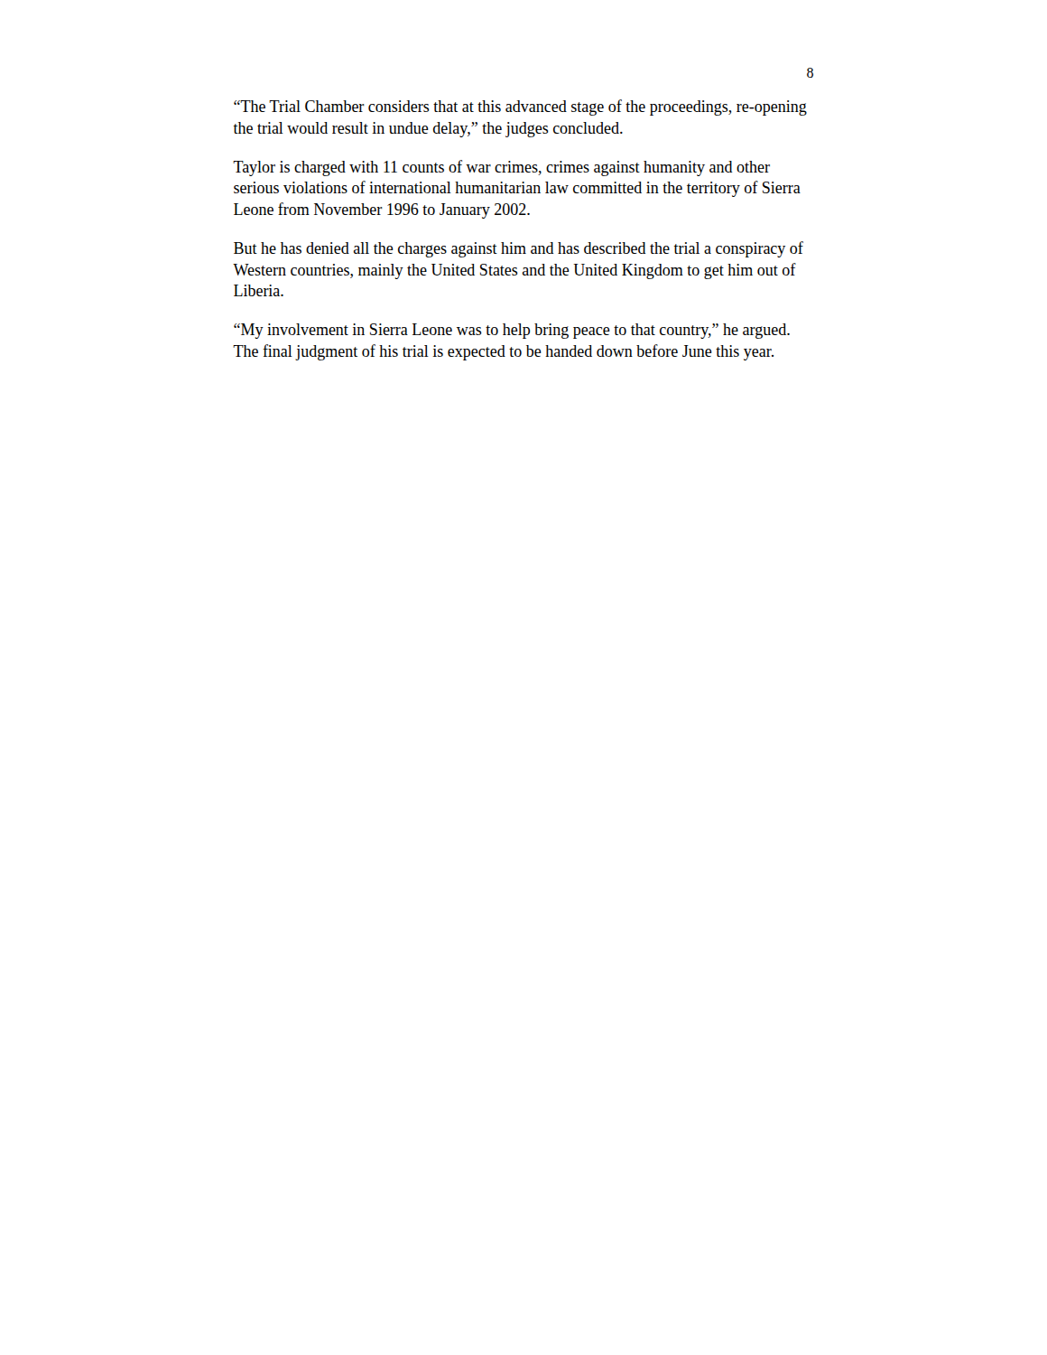8
“The Trial Chamber considers that at this advanced stage of the proceedings, re-opening the trial would result in undue delay,” the judges concluded.
Taylor is charged with 11 counts of war crimes, crimes against humanity and other serious violations of international humanitarian law committed in the territory of Sierra Leone from November 1996 to January 2002.
But he has denied all the charges against him and has described the trial a conspiracy of Western countries, mainly the United States and the United Kingdom to get him out of Liberia.
“My involvement in Sierra Leone was to help bring peace to that country,” he argued. The final judgment of his trial is expected to be handed down before June this year.